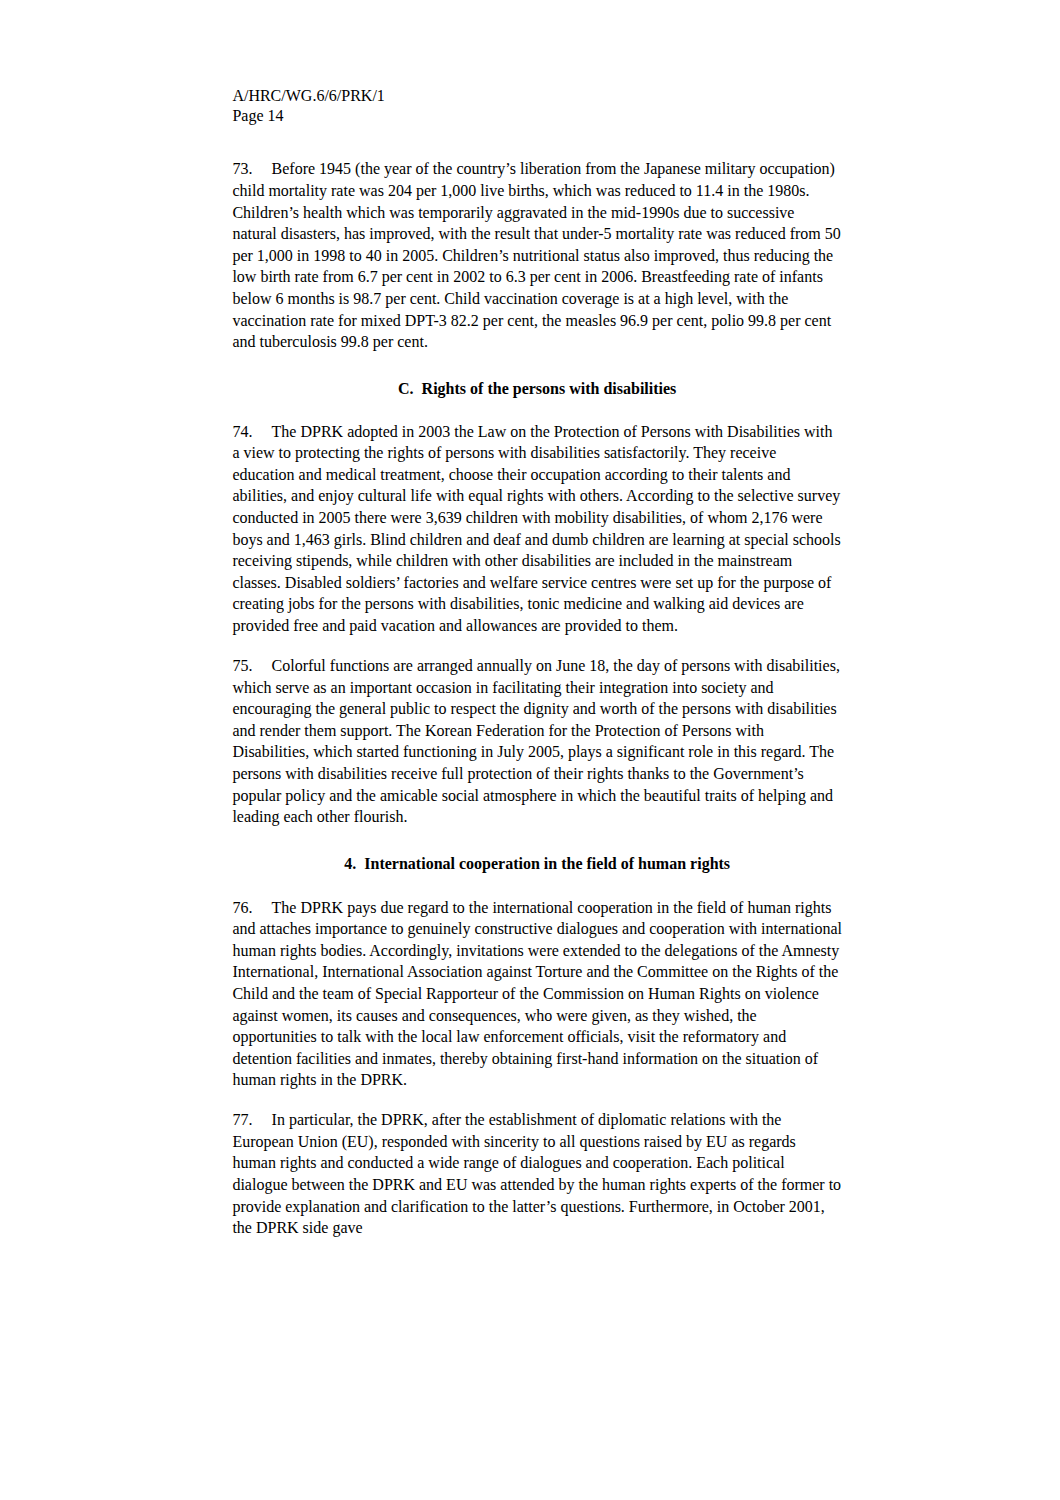A/HRC/WG.6/6/PRK/1
Page 14
73. Before 1945 (the year of the country’s liberation from the Japanese military occupation) child mortality rate was 204 per 1,000 live births, which was reduced to 11.4 in the 1980s. Children’s health which was temporarily aggravated in the mid-1990s due to successive natural disasters, has improved, with the result that under-5 mortality rate was reduced from 50 per 1,000 in 1998 to 40 in 2005. Children’s nutritional status also improved, thus reducing the low birth rate from 6.7 per cent in 2002 to 6.3 per cent in 2006. Breastfeeding rate of infants below 6 months is 98.7 per cent. Child vaccination coverage is at a high level, with the vaccination rate for mixed DPT-3 82.2 per cent, the measles 96.9 per cent, polio 99.8 per cent and tuberculosis 99.8 per cent.
C. Rights of the persons with disabilities
74. The DPRK adopted in 2003 the Law on the Protection of Persons with Disabilities with a view to protecting the rights of persons with disabilities satisfactorily. They receive education and medical treatment, choose their occupation according to their talents and abilities, and enjoy cultural life with equal rights with others. According to the selective survey conducted in 2005 there were 3,639 children with mobility disabilities, of whom 2,176 were boys and 1,463 girls. Blind children and deaf and dumb children are learning at special schools receiving stipends, while children with other disabilities are included in the mainstream classes. Disabled soldiers’ factories and welfare service centres were set up for the purpose of creating jobs for the persons with disabilities, tonic medicine and walking aid devices are provided free and paid vacation and allowances are provided to them.
75. Colorful functions are arranged annually on June 18, the day of persons with disabilities, which serve as an important occasion in facilitating their integration into society and encouraging the general public to respect the dignity and worth of the persons with disabilities and render them support. The Korean Federation for the Protection of Persons with Disabilities, which started functioning in July 2005, plays a significant role in this regard. The persons with disabilities receive full protection of their rights thanks to the Government’s popular policy and the amicable social atmosphere in which the beautiful traits of helping and leading each other flourish.
4. International cooperation in the field of human rights
76. The DPRK pays due regard to the international cooperation in the field of human rights and attaches importance to genuinely constructive dialogues and cooperation with international human rights bodies. Accordingly, invitations were extended to the delegations of the Amnesty International, International Association against Torture and the Committee on the Rights of the Child and the team of Special Rapporteur of the Commission on Human Rights on violence against women, its causes and consequences, who were given, as they wished, the opportunities to talk with the local law enforcement officials, visit the reformatory and detention facilities and inmates, thereby obtaining first-hand information on the situation of human rights in the DPRK.
77. In particular, the DPRK, after the establishment of diplomatic relations with the European Union (EU), responded with sincerity to all questions raised by EU as regards human rights and conducted a wide range of dialogues and cooperation. Each political dialogue between the DPRK and EU was attended by the human rights experts of the former to provide explanation and clarification to the latter’s questions. Furthermore, in October 2001, the DPRK side gave